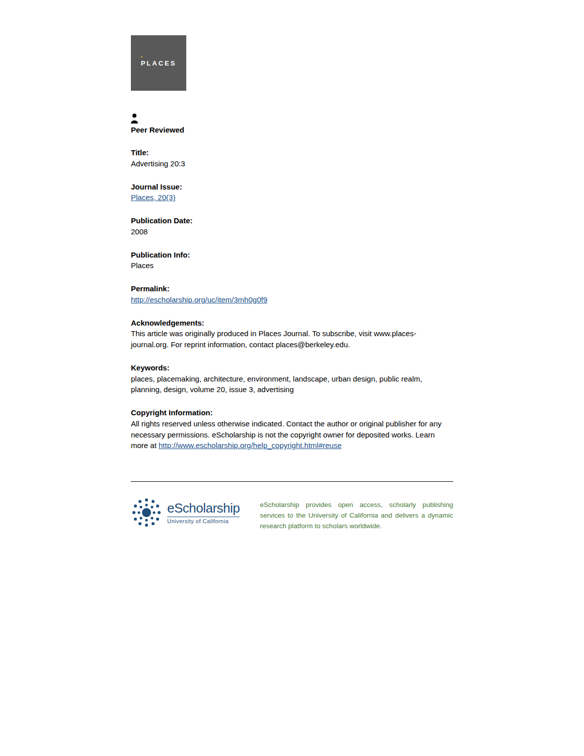PLACES
Peer Reviewed
Title:
Advertising 20:3
Journal Issue:
Places, 20(3)
Publication Date:
2008
Publication Info:
Places
Permalink:
http://escholarship.org/uc/item/3mh0g0f9
Acknowledgements:
This article was originally produced in Places Journal. To subscribe, visit www.places-journal.org. For reprint information, contact places@berkeley.edu.
Keywords:
places, placemaking, architecture, environment, landscape, urban design, public realm, planning, design, volume 20, issue 3, advertising
Copyright Information:
All rights reserved unless otherwise indicated. Contact the author or original publisher for any necessary permissions. eScholarship is not the copyright owner for deposited works. Learn more at http://www.escholarship.org/help_copyright.html#reuse
eScholarship
University of California
eScholarship provides open access, scholarly publishing services to the University of California and delivers a dynamic research platform to scholars worldwide.